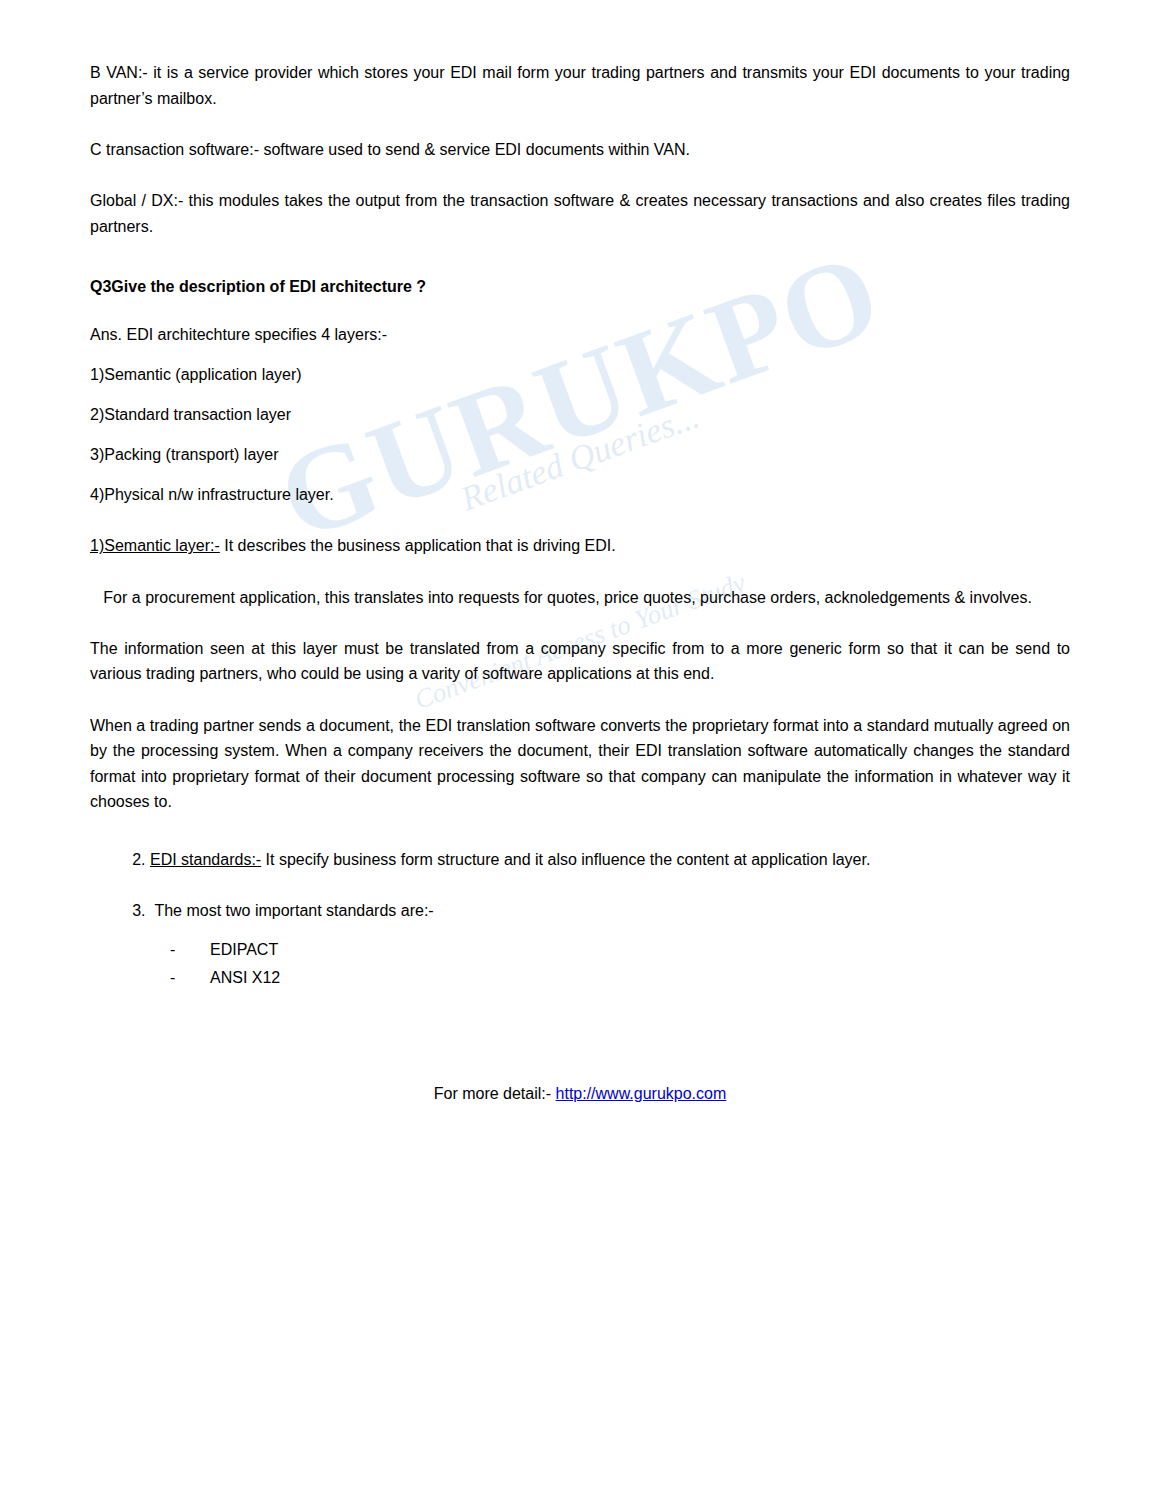GURUKPO
Related Queries...
Convenient Access to Your Study
B VAN:- it is a service provider which stores your EDI mail form your trading partners and transmits your EDI documents to your trading partner’s mailbox.
C transaction software:- software used to send & service EDI documents within VAN.
Global / DX:- this modules takes the output from the transaction software & creates necessary transactions and also creates files trading partners.
Q3Give the description of EDI architecture ?
Ans. EDI architechture specifies 4 layers:-
1)Semantic (application layer)
2)Standard transaction layer
3)Packing (transport) layer
4)Physical n/w infrastructure layer.
1)Semantic layer:- It describes the business application that is driving EDI.
For a procurement application, this translates into requests for quotes, price quotes, purchase orders, acknoledgements & involves.
The information seen at this layer must be translated from a company specific from to a more generic form so that it can be send to various trading partners, who could be using a varity of software applications at this end.
When a trading partner sends a document, the EDI translation software converts the proprietary format into a standard mutually agreed on by the processing system. When a company receivers the document, their EDI translation software automatically changes the standard format into proprietary format of their document processing software so that company can manipulate the information in whatever way it chooses to.
EDI standards:- It specify business form structure and it also influence the content at application layer.
The most two important standards are:-
EDIPACT
ANSI X12
For more detail:- http://www.gurukpo.com